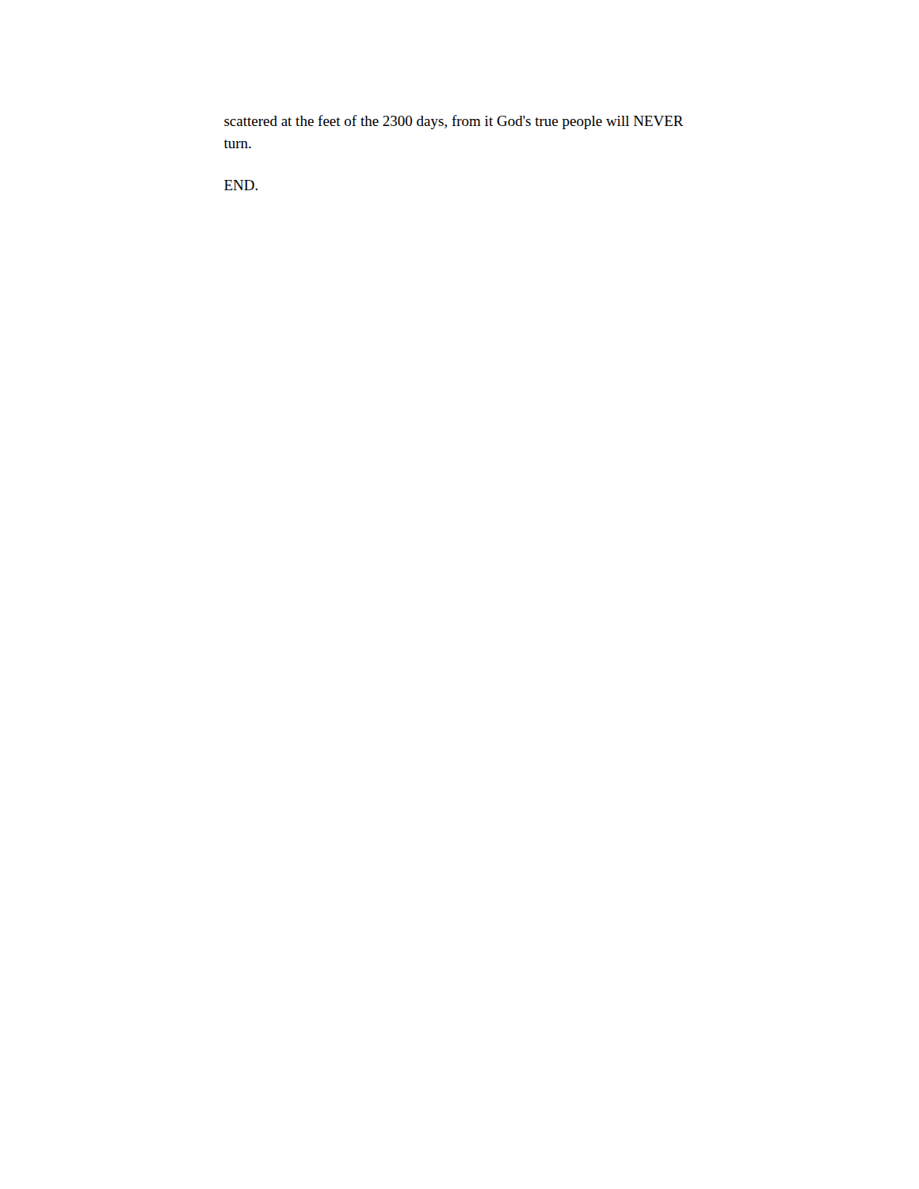scattered at the feet of the 2300 days, from it God's true people will NEVER turn.
END.